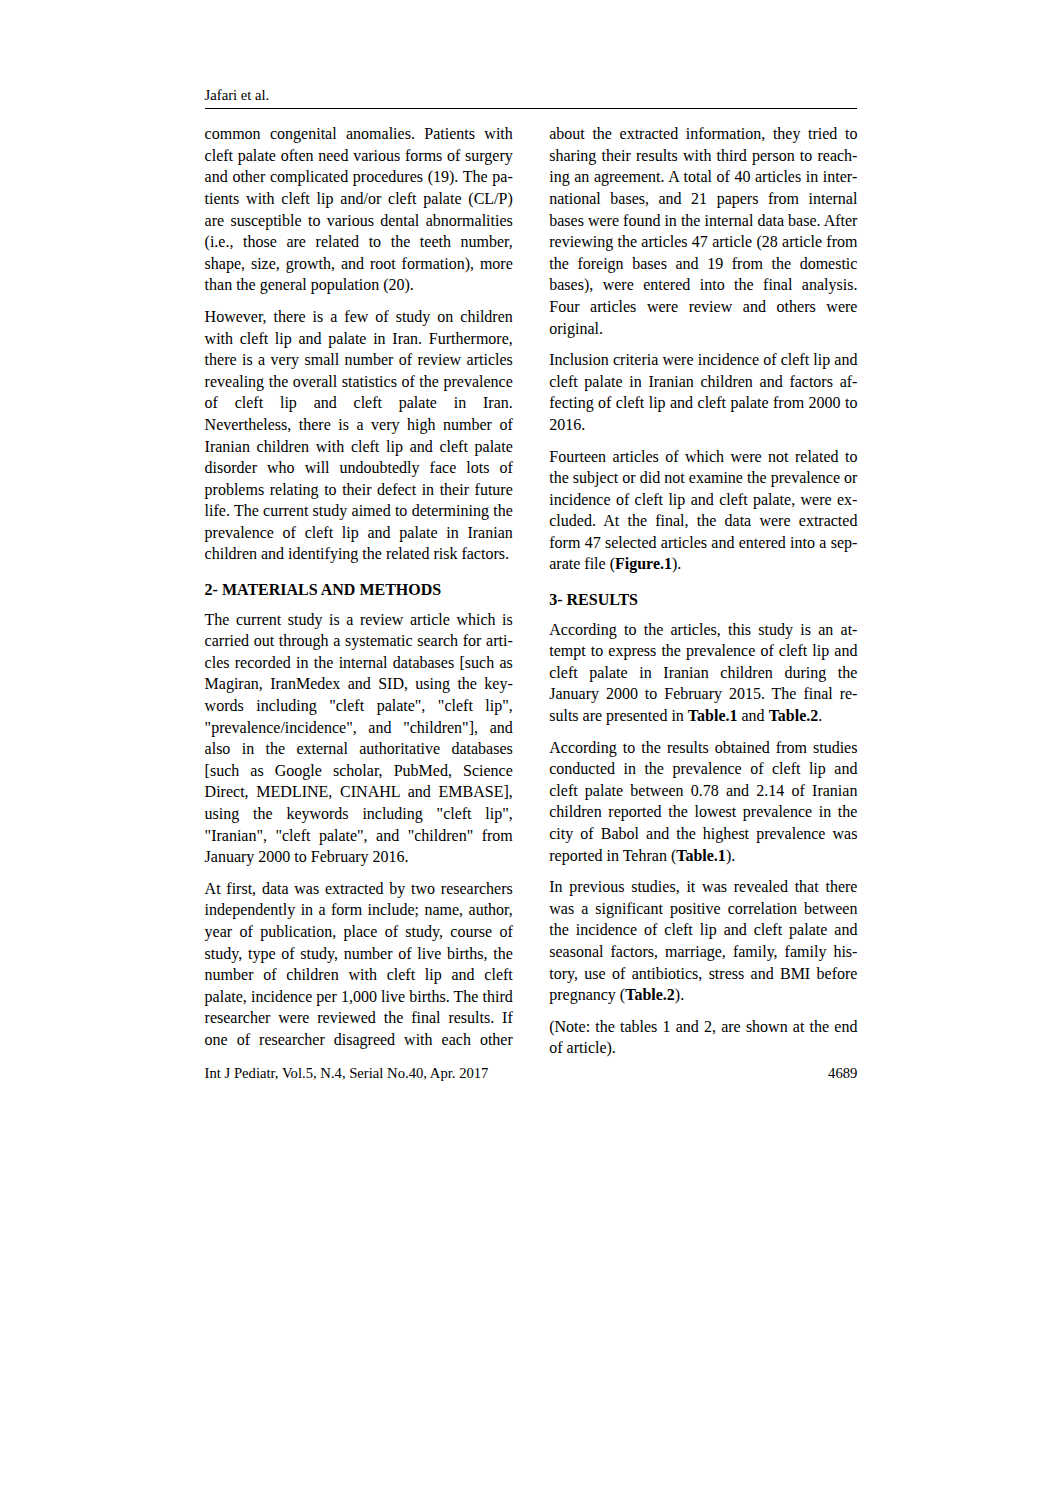Jafari et al.
common congenital anomalies. Patients with cleft palate often need various forms of surgery and other complicated procedures (19). The patients with cleft lip and/or cleft palate (CL/P) are susceptible to various dental abnormalities (i.e., those are related to the teeth number, shape, size, growth, and root formation), more than the general population (20).
However, there is a few of study on children with cleft lip and palate in Iran. Furthermore, there is a very small number of review articles revealing the overall statistics of the prevalence of cleft lip and cleft palate in Iran. Nevertheless, there is a very high number of Iranian children with cleft lip and cleft palate disorder who will undoubtedly face lots of problems relating to their defect in their future life. The current study aimed to determining the prevalence of cleft lip and palate in Iranian children and identifying the related risk factors.
2- MATERIALS AND METHODS
The current study is a review article which is carried out through a systematic search for articles recorded in the internal databases [such as Magiran, IranMedex and SID, using the keywords including "cleft palate", "cleft lip", "prevalence/incidence", and "children"], and also in the external authoritative databases [such as Google scholar, PubMed, Science Direct, MEDLINE, CINAHL and EMBASE], using the keywords including "cleft lip", "Iranian", "cleft palate", and "children" from January 2000 to February 2016.
At first, data was extracted by two researchers independently in a form include; name, author, year of publication, place of study, course of study, type of study, number of live births, the number of children with cleft lip and cleft palate, incidence per 1,000 live births. The third researcher were reviewed the final results. If one of researcher disagreed with each other about the extracted information, they tried to sharing their results with third person to reaching an agreement. A total of 40 articles in international bases, and 21 papers from internal bases were found in the internal data base. After reviewing the articles 47 article (28 article from the foreign bases and 19 from the domestic bases), were entered into the final analysis. Four articles were review and others were original.
Inclusion criteria were incidence of cleft lip and cleft palate in Iranian children and factors affecting of cleft lip and cleft palate from 2000 to 2016.
Fourteen articles of which were not related to the subject or did not examine the prevalence or incidence of cleft lip and cleft palate, were excluded. At the final, the data were extracted form 47 selected articles and entered into a separate file (Figure.1).
3- RESULTS
According to the articles, this study is an attempt to express the prevalence of cleft lip and cleft palate in Iranian children during the January 2000 to February 2015. The final results are presented in Table.1 and Table.2.
According to the results obtained from studies conducted in the prevalence of cleft lip and cleft palate between 0.78 and 2.14 of Iranian children reported the lowest prevalence in the city of Babol and the highest prevalence was reported in Tehran (Table.1).
In previous studies, it was revealed that there was a significant positive correlation between the incidence of cleft lip and cleft palate and seasonal factors, marriage, family, family history, use of antibiotics, stress and BMI before pregnancy (Table.2).
(Note: the tables 1 and 2, are shown at the end of article).
Int J Pediatr, Vol.5, N.4, Serial No.40, Apr. 2017 4689